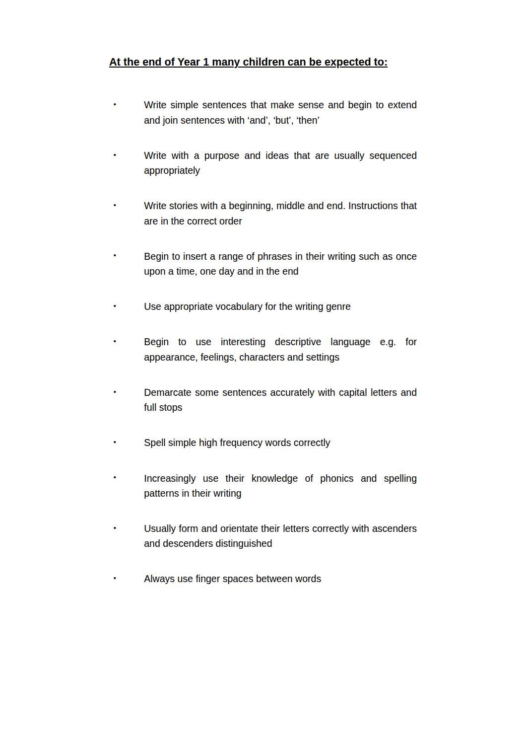At the end of Year 1 many children can be expected to:
Write simple sentences that make sense and begin to extend and join sentences with ‘and’, ‘but’, ‘then’
Write with a purpose and ideas that are usually sequenced appropriately
Write stories with a beginning, middle and end. Instructions that are in the correct order
Begin to insert a range of phrases in their writing such as once upon a time, one day and in the end
Use appropriate vocabulary for the writing genre
Begin to use interesting descriptive language e.g. for appearance, feelings, characters and settings
Demarcate some sentences accurately with capital letters and full stops
Spell simple high frequency words correctly
Increasingly use their knowledge of phonics and spelling patterns in their writing
Usually form and orientate their letters correctly with ascenders and descenders distinguished
Always use finger spaces between words